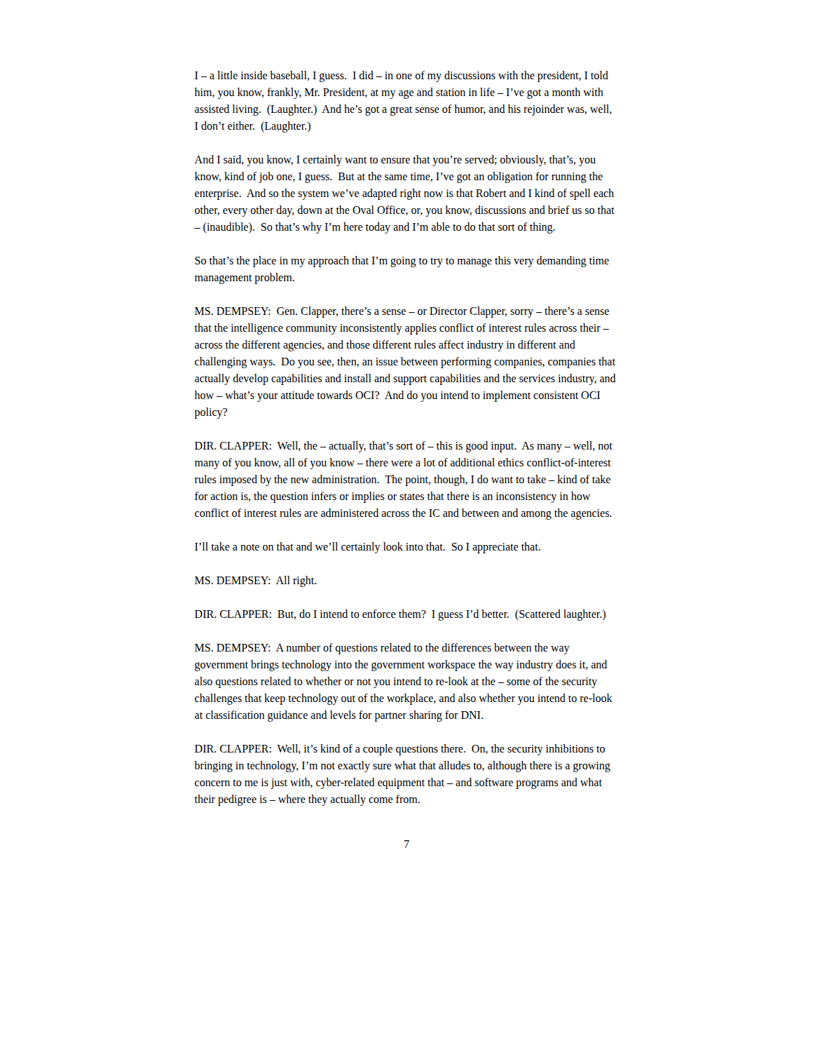I – a little inside baseball, I guess. I did – in one of my discussions with the president, I told him, you know, frankly, Mr. President, at my age and station in life – I’ve got a month with assisted living. (Laughter.) And he’s got a great sense of humor, and his rejoinder was, well, I don’t either. (Laughter.)
And I said, you know, I certainly want to ensure that you’re served; obviously, that’s, you know, kind of job one, I guess. But at the same time, I’ve got an obligation for running the enterprise. And so the system we’ve adapted right now is that Robert and I kind of spell each other, every other day, down at the Oval Office, or, you know, discussions and brief us so that – (inaudible). So that’s why I’m here today and I’m able to do that sort of thing.
So that’s the place in my approach that I’m going to try to manage this very demanding time management problem.
MS. DEMPSEY: Gen. Clapper, there’s a sense – or Director Clapper, sorry – there’s a sense that the intelligence community inconsistently applies conflict of interest rules across their – across the different agencies, and those different rules affect industry in different and challenging ways. Do you see, then, an issue between performing companies, companies that actually develop capabilities and install and support capabilities and the services industry, and how – what’s your attitude towards OCI? And do you intend to implement consistent OCI policy?
DIR. CLAPPER: Well, the – actually, that’s sort of – this is good input. As many – well, not many of you know, all of you know – there were a lot of additional ethics conflict-of-interest rules imposed by the new administration. The point, though, I do want to take – kind of take for action is, the question infers or implies or states that there is an inconsistency in how conflict of interest rules are administered across the IC and between and among the agencies.
I’ll take a note on that and we’ll certainly look into that. So I appreciate that.
MS. DEMPSEY: All right.
DIR. CLAPPER: But, do I intend to enforce them? I guess I’d better. (Scattered laughter.)
MS. DEMPSEY: A number of questions related to the differences between the way government brings technology into the government workspace the way industry does it, and also questions related to whether or not you intend to re-look at the – some of the security challenges that keep technology out of the workplace, and also whether you intend to re-look at classification guidance and levels for partner sharing for DNI.
DIR. CLAPPER: Well, it’s kind of a couple questions there. On, the security inhibitions to bringing in technology, I’m not exactly sure what that alludes to, although there is a growing concern to me is just with, cyber-related equipment that – and software programs and what their pedigree is – where they actually come from.
7